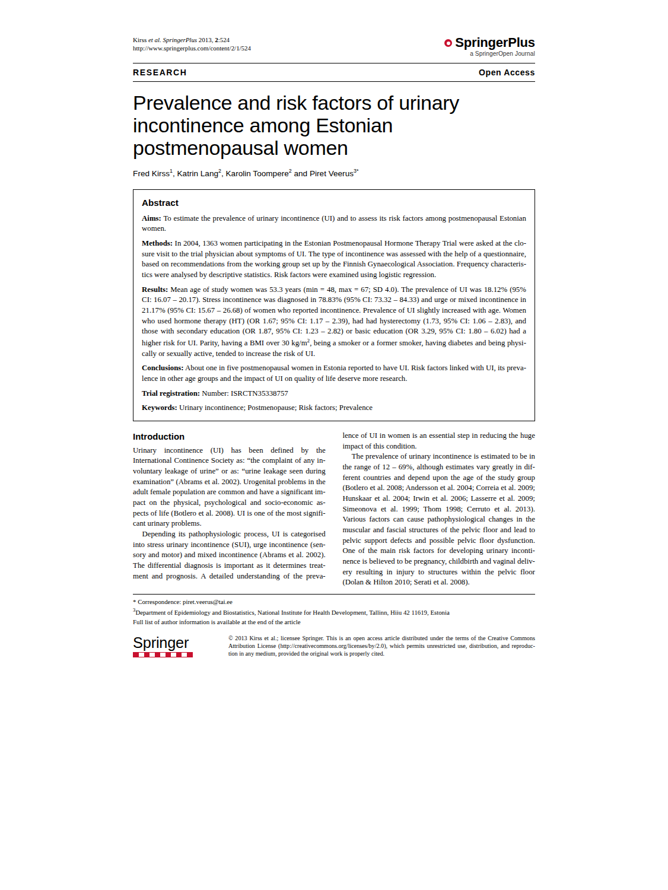Kirss et al. SpringerPlus 2013, 2:524
http://www.springerplus.com/content/2/1/524
SpringerPlus
a SpringerOpen Journal
RESEARCH Open Access
Prevalence and risk factors of urinary incontinence among Estonian postmenopausal women
Fred Kirss1, Katrin Lang2, Karolin Toompere2 and Piret Veerus3*
Abstract
Aims: To estimate the prevalence of urinary incontinence (UI) and to assess its risk factors among postmenopausal Estonian women.
Methods: In 2004, 1363 women participating in the Estonian Postmenopausal Hormone Therapy Trial were asked at the closure visit to the trial physician about symptoms of UI. The type of incontinence was assessed with the help of a questionnaire, based on recommendations from the working group set up by the Finnish Gynaecological Association. Frequency characteristics were analysed by descriptive statistics. Risk factors were examined using logistic regression.
Results: Mean age of study women was 53.3 years (min = 48, max = 67; SD 4.0). The prevalence of UI was 18.12% (95% CI: 16.07 – 20.17). Stress incontinence was diagnosed in 78.83% (95% CI: 73.32 – 84.33) and urge or mixed incontinence in 21.17% (95% CI: 15.67 – 26.68) of women who reported incontinence. Prevalence of UI slightly increased with age. Women who used hormone therapy (HT) (OR 1.67; 95% CI: 1.17 – 2.39), had had hysterectomy (1.73, 95% CI: 1.06 – 2.83), and those with secondary education (OR 1.87, 95% CI: 1.23 – 2.82) or basic education (OR 3.29, 95% CI: 1.80 – 6.02) had a higher risk for UI. Parity, having a BMI over 30 kg/m2, being a smoker or a former smoker, having diabetes and being physically or sexually active, tended to increase the risk of UI.
Conclusions: About one in five postmenopausal women in Estonia reported to have UI. Risk factors linked with UI, its prevalence in other age groups and the impact of UI on quality of life deserve more research.
Trial registration: Number: ISRCTN35338757
Keywords: Urinary incontinence; Postmenopause; Risk factors; Prevalence
Introduction
Urinary incontinence (UI) has been defined by the International Continence Society as: “the complaint of any involuntary leakage of urine” or as: “urine leakage seen during examination” (Abrams et al. 2002). Urogenital problems in the adult female population are common and have a significant impact on the physical, psychological and socio-economic aspects of life (Botlero et al. 2008). UI is one of the most significant urinary problems.
Depending its pathophysiologic process, UI is categorised into stress urinary incontinence (SUI), urge incontinence (sensory and motor) and mixed incontinence (Abrams et al. 2002). The differential diagnosis is important as it determines treatment and prognosis. A detailed understanding of the prevalence of UI in women is an essential step in reducing the huge impact of this condition.
The prevalence of urinary incontinence is estimated to be in the range of 12 – 69%, although estimates vary greatly in different countries and depend upon the age of the study group (Botlero et al. 2008; Andersson et al. 2004; Correia et al. 2009; Hunskaar et al. 2004; Irwin et al. 2006; Lasserre et al. 2009; Simeonova et al. 1999; Thom 1998; Cerruto et al. 2013). Various factors can cause pathophysiological changes in the muscular and fascial structures of the pelvic floor and lead to pelvic support defects and possible pelvic floor dysfunction. One of the main risk factors for developing urinary incontinence is believed to be pregnancy, childbirth and vaginal delivery resulting in injury to structures within the pelvic floor (Dolan & Hilton 2010; Serati et al. 2008).
* Correspondence: piret.veerus@tai.ee
3Department of Epidemiology and Biostatistics, National Institute for Health Development, Tallinn, Hiiu 42 11619, Estonia
Full list of author information is available at the end of the article
Springer
© 2013 Kirss et al.; licensee Springer. This is an open access article distributed under the terms of the Creative Commons Attribution License (http://creativecommons.org/licenses/by/2.0), which permits unrestricted use, distribution, and reproduction in any medium, provided the original work is properly cited.